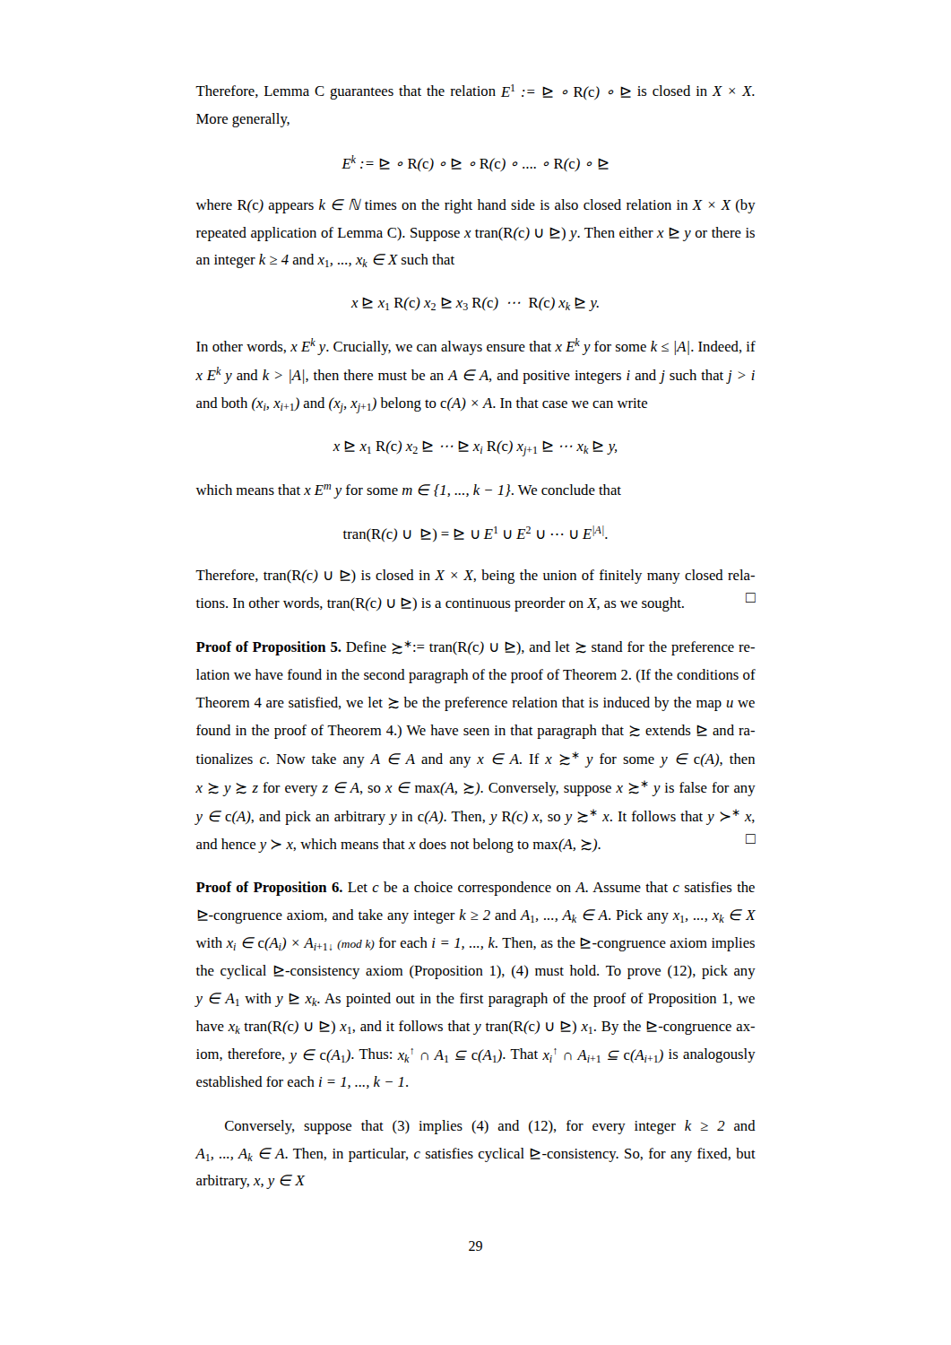Therefore, Lemma C guarantees that the relation E1 := ⊵ ∘ R(c) ∘ ⊵ is closed in X × X. More generally,
Ek := ⊵ ∘ R(c) ∘ ⊵ ∘ R(c) ∘ .... ∘ R(c) ∘ ⊵
where R(c) appears k ∈ ℕ times on the right hand side is also closed relation in X × X (by repeated application of Lemma C). Suppose x tran(R(c) ∪ ⊵) y. Then either x ⊵ y or there is an integer k ≥ 4 and x1, ..., xk ∈ X such that
x ⊵ x1 R(c) x2 ⊵ x3 R(c) ⋯ R(c) xk ⊵ y.
In other words, x Ek y. Crucially, we can always ensure that x Ek y for some k ≤ |A|. Indeed, if x Ek y and k > |A|, then there must be an A ∈ A, and positive integers i and j such that j > i and both (xi, xi+1) and (xj, xj+1) belong to c(A) × A. In that case we can write
x ⊵ x1 R(c) x2 ⊵ ⋯ ⊵ xi R(c) xj+1 ⊵ ⋯ xk ⊵ y,
which means that x Em y for some m ∈ {1, ..., k − 1}. We conclude that
tran(R(c) ∪ ⊵) = ⊵ ∪ E1 ∪ E2 ∪ ⋯ ∪ E|A|.
Therefore, tran(R(c) ∪ ⊵) is closed in X × X, being the union of finitely many closed relations. In other words, tran(R(c) ∪ ⊵) is a continuous preorder on X, as we sought. □
Proof of Proposition 5. Define ≿∗:= tran(R(c) ∪ ⊵), and let ≿ stand for the preference relation we have found in the second paragraph of the proof of Theorem 2. (If the conditions of Theorem 4 are satisfied, we let ≿ be the preference relation that is induced by the map u we found in the proof of Theorem 4.) We have seen in that paragraph that ≿ extends ⊵ and rationalizes c. Now take any A ∈ A and any x ∈ A. If x ≿∗ y for some y ∈ c(A), then x ≿ y ≿ z for every z ∈ A, so x ∈ max(A, ≿). Conversely, suppose x ≿∗ y is false for any y ∈ c(A), and pick an arbitrary y in c(A). Then, y R(c) x, so y ≿∗ x. It follows that y ≻∗ x, and hence y ≻ x, which means that x does not belong to max(A, ≿). □
Proof of Proposition 6. Let c be a choice correspondence on A. Assume that c satisfies the ⊵-congruence axiom, and take any integer k ≥ 2 and A1, ..., Ak ∈ A. Pick any x1, ..., xk ∈ X with xi ∈ c(Ai) × Ai+1↓ (mod k) for each i = 1, ..., k. Then, as the ⊵-congruence axiom implies the cyclical ⊵-consistency axiom (Proposition 1), (4) must hold. To prove (12), pick any y ∈ A1 with y ⊵ xk. As pointed out in the first paragraph of the proof of Proposition 1, we have xk tran(R(c) ∪ ⊵) x1, and it follows that y tran(R(c) ∪ ⊵) x1. By the ⊵-congruence axiom, therefore, y ∈ c(A1). Thus: xk↑ ∩ A1 ⊆ c(A1). That xi↑ ∩ Ai+1 ⊆ c(Ai+1) is analogously established for each i = 1, ..., k − 1.
Conversely, suppose that (3) implies (4) and (12), for every integer k ≥ 2 and A1, ..., Ak ∈ A. Then, in particular, c satisfies cyclical ⊵-consistency. So, for any fixed, but arbitrary, x, y ∈ X
29